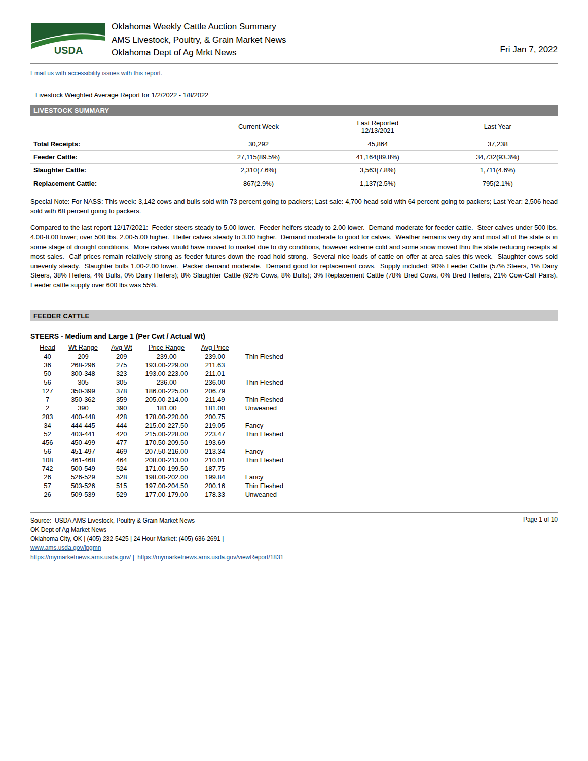USDA
Oklahoma Weekly Cattle Auction Summary
AMS Livestock, Poultry, & Grain Market News
Oklahoma Dept of Ag Mrkt News
Fri Jan 7, 2022
Email us with accessibility issues with this report.
Livestock Weighted Average Report for 1/2/2022 - 1/8/2022
LIVESTOCK SUMMARY
| | Current Week | Last Reported 12/13/2021 | Last Year |
| --- | --- | --- | --- |
| Total Receipts: | 30,292 | 45,864 | 37,238 |
| Feeder Cattle: | 27,115(89.5%) | 41,164(89.8%) | 34,732(93.3%) |
| Slaughter Cattle: | 2,310(7.6%) | 3,563(7.8%) | 1,711(4.6%) |
| Replacement Cattle: | 867(2.9%) | 1,137(2.5%) | 795(2.1%) |
Special Note: For NASS: This week: 3,142 cows and bulls sold with 73 percent going to packers; Last sale: 4,700 head sold with 64 percent going to packers; Last Year: 2,506 head sold with 68 percent going to packers.
Compared to the last report 12/17/2021: Feeder steers steady to 5.00 lower. Feeder heifers steady to 2.00 lower. Demand moderate for feeder cattle. Steer calves under 500 lbs. 4.00-8.00 lower; over 500 lbs. 2.00-5.00 higher. Heifer calves steady to 3.00 higher. Demand moderate to good for calves. Weather remains very dry and most all of the state is in some stage of drought conditions. More calves would have moved to market due to dry conditions, however extreme cold and some snow moved thru the state reducing receipts at most sales. Calf prices remain relatively strong as feeder futures down the road hold strong. Several nice loads of cattle on offer at area sales this week. Slaughter cows sold unevenly steady. Slaughter bulls 1.00-2.00 lower. Packer demand moderate. Demand good for replacement cows. Supply included: 90% Feeder Cattle (57% Steers, 1% Dairy Steers, 38% Heifers, 4% Bulls, 0% Dairy Heifers); 8% Slaughter Cattle (92% Cows, 8% Bulls); 3% Replacement Cattle (78% Bred Cows, 0% Bred Heifers, 21% Cow-Calf Pairs). Feeder cattle supply over 600 lbs was 55%.
FEEDER CATTLE
STEERS - Medium and Large 1 (Per Cwt / Actual Wt)
| Head | Wt Range | Avg Wt | Price Range | Avg Price | |
| --- | --- | --- | --- | --- | --- |
| 40 | 209 | 209 | 239.00 | 239.00 | Thin Fleshed |
| 36 | 268-296 | 275 | 193.00-229.00 | 211.63 | |
| 50 | 300-348 | 323 | 193.00-223.00 | 211.01 | |
| 56 | 305 | 305 | 236.00 | 236.00 | Thin Fleshed |
| 127 | 350-399 | 378 | 186.00-225.00 | 206.79 | |
| 7 | 350-362 | 359 | 205.00-214.00 | 211.49 | Thin Fleshed |
| 2 | 390 | 390 | 181.00 | 181.00 | Unweaned |
| 283 | 400-448 | 428 | 178.00-220.00 | 200.75 | |
| 34 | 444-445 | 444 | 215.00-227.50 | 219.05 | Fancy |
| 52 | 403-441 | 420 | 215.00-228.00 | 223.47 | Thin Fleshed |
| 456 | 450-499 | 477 | 170.50-209.50 | 193.69 | |
| 56 | 451-497 | 469 | 207.50-216.00 | 213.34 | Fancy |
| 108 | 461-468 | 464 | 208.00-213.00 | 210.01 | Thin Fleshed |
| 742 | 500-549 | 524 | 171.00-199.50 | 187.75 | |
| 26 | 526-529 | 528 | 198.00-202.00 | 199.84 | Fancy |
| 57 | 503-526 | 515 | 197.00-204.50 | 200.16 | Thin Fleshed |
| 26 | 509-539 | 529 | 177.00-179.00 | 178.33 | Unweaned |
Source: USDA AMS Livestock, Poultry & Grain Market News
OK Dept of Ag Market News
Oklahoma City, OK | (405) 232-5425 | 24 Hour Market: (405) 636-2691 |
www.ams.usda.gov/lpgmn
https://mymarketnews.ams.usda.gov/ | https://mymarketnews.ams.usda.gov/viewReport/1831
Page 1 of 10